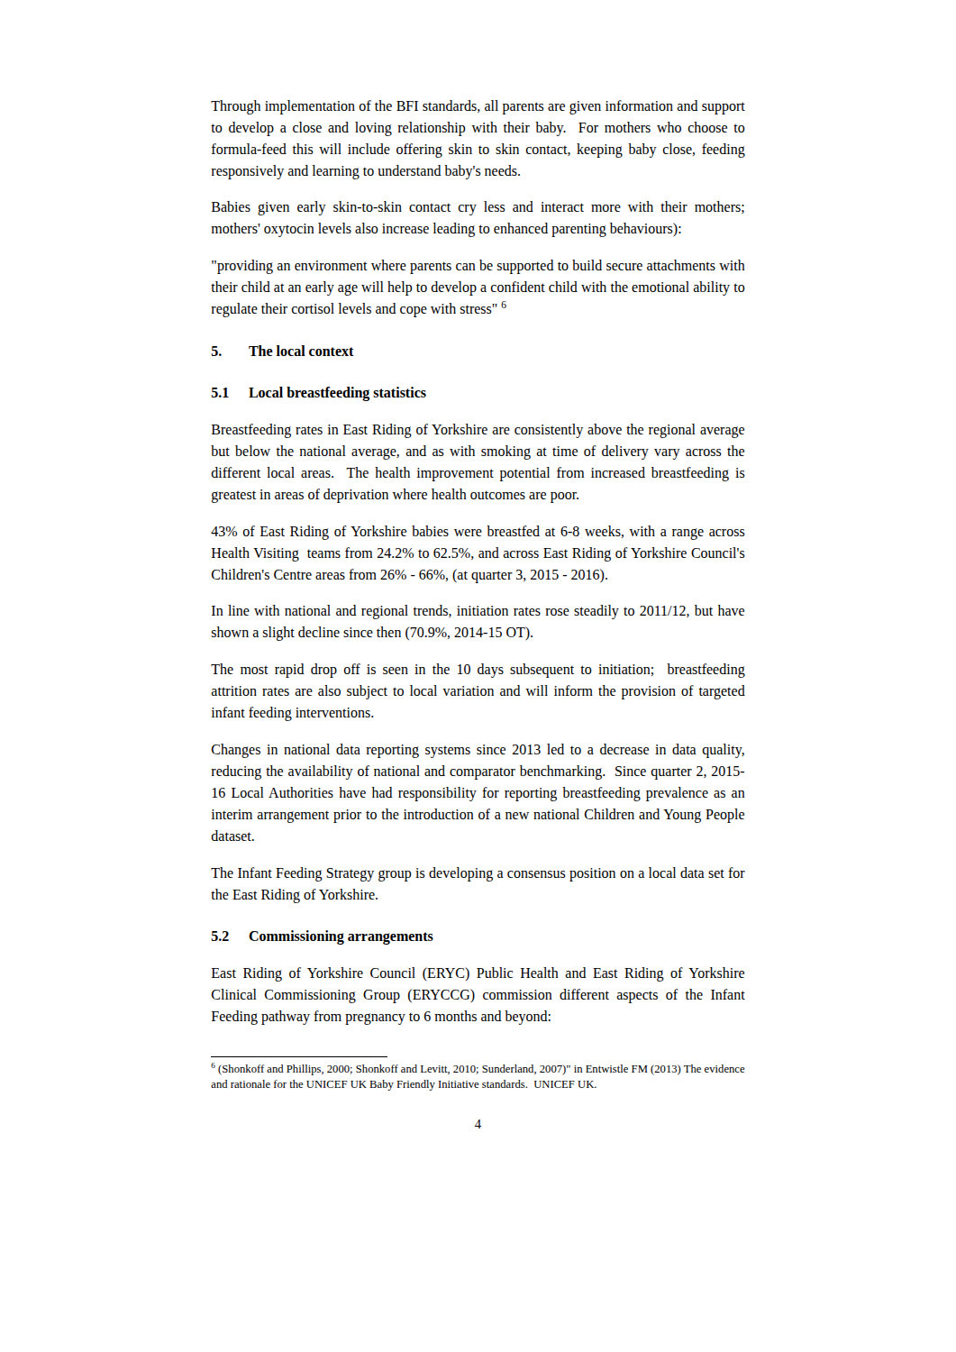Through implementation of the BFI standards, all parents are given information and support to develop a close and loving relationship with their baby. For mothers who choose to formula-feed this will include offering skin to skin contact, keeping baby close, feeding responsively and learning to understand baby's needs.
Babies given early skin-to-skin contact cry less and interact more with their mothers; mothers' oxytocin levels also increase leading to enhanced parenting behaviours):
"providing an environment where parents can be supported to build secure attachments with their child at an early age will help to develop a confident child with the emotional ability to regulate their cortisol levels and cope with stress" 6
5. The local context
5.1 Local breastfeeding statistics
Breastfeeding rates in East Riding of Yorkshire are consistently above the regional average but below the national average, and as with smoking at time of delivery vary across the different local areas. The health improvement potential from increased breastfeeding is greatest in areas of deprivation where health outcomes are poor.
43% of East Riding of Yorkshire babies were breastfed at 6-8 weeks, with a range across Health Visiting teams from 24.2% to 62.5%, and across East Riding of Yorkshire Council's Children's Centre areas from 26% - 66%, (at quarter 3, 2015 - 2016).
In line with national and regional trends, initiation rates rose steadily to 2011/12, but have shown a slight decline since then (70.9%, 2014-15 OT).
The most rapid drop off is seen in the 10 days subsequent to initiation; breastfeeding attrition rates are also subject to local variation and will inform the provision of targeted infant feeding interventions.
Changes in national data reporting systems since 2013 led to a decrease in data quality, reducing the availability of national and comparator benchmarking. Since quarter 2, 2015-16 Local Authorities have had responsibility for reporting breastfeeding prevalence as an interim arrangement prior to the introduction of a new national Children and Young People dataset.
The Infant Feeding Strategy group is developing a consensus position on a local data set for the East Riding of Yorkshire.
5.2 Commissioning arrangements
East Riding of Yorkshire Council (ERYC) Public Health and East Riding of Yorkshire Clinical Commissioning Group (ERYCCG) commission different aspects of the Infant Feeding pathway from pregnancy to 6 months and beyond:
6 (Shonkoff and Phillips, 2000; Shonkoff and Levitt, 2010; Sunderland, 2007)" in Entwistle FM (2013) The evidence and rationale for the UNICEF UK Baby Friendly Initiative standards. UNICEF UK.
4